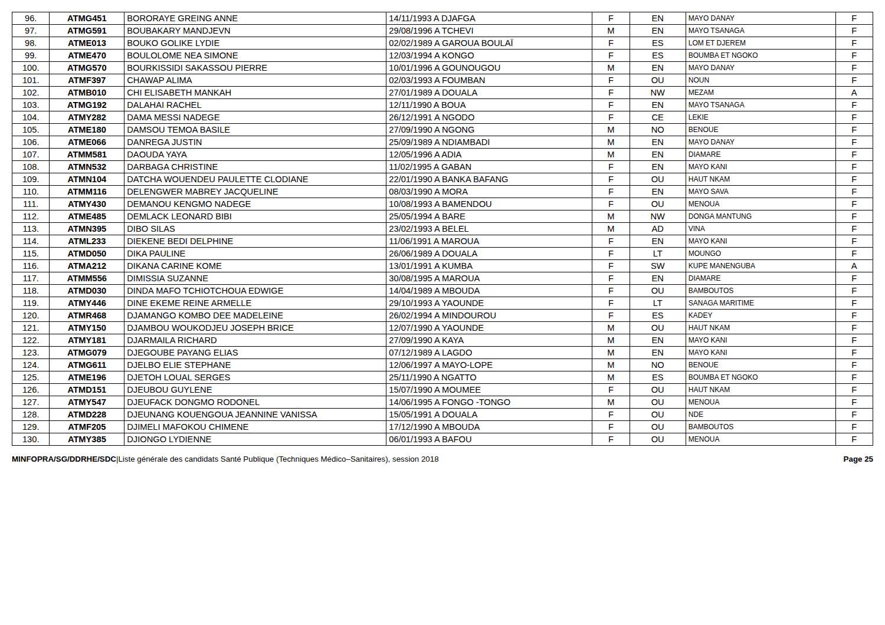| 96. | ATMG451 | BORORAYE GREING ANNE | 14/11/1993 A DJAFGA | F | EN | MAYO DANAY | F |
| 97. | ATMG591 | BOUBAKARY MANDJEVN | 29/08/1996 A TCHEVI | M | EN | MAYO TSANAGA | F |
| 98. | ATME013 | BOUKO GOLIKE LYDIE | 02/02/1989 A GAROUA BOULAÏ | F | ES | LOM ET DJEREM | F |
| 99. | ATME470 | BOULOLOME NEA SIMONE | 12/03/1994 A KONGO | F | ES | BOUMBA ET NGOKO | F |
| 100. | ATMG570 | BOURKISSIDI SAKASSOU PIERRE | 10/01/1996 A GOUNOUGOU | M | EN | MAYO DANAY | F |
| 101. | ATMF397 | CHAWAP ALIMA | 02/03/1993 A FOUMBAN | F | OU | NOUN | F |
| 102. | ATMB010 | CHI ELISABETH MANKAH | 27/01/1989 A DOUALA | F | NW | MEZAM | A |
| 103. | ATMG192 | DALAHAI RACHEL | 12/11/1990 A BOUA | F | EN | MAYO TSANAGA | F |
| 104. | ATMY282 | DAMA MESSI NADEGE | 26/12/1991 A NGODO | F | CE | LEKIE | F |
| 105. | ATME180 | DAMSOU TEMOA BASILE | 27/09/1990 A NGONG | M | NO | BENOUE | F |
| 106. | ATME066 | DANREGA JUSTIN | 25/09/1989 A NDIAMBADI | M | EN | MAYO DANAY | F |
| 107. | ATMM581 | DAOUDA YAYA | 12/05/1996 A ADIA | M | EN | DIAMARE | F |
| 108. | ATMN532 | DARBAGA CHRISTINE | 11/02/1995 A GABAN | F | EN | MAYO KANI | F |
| 109. | ATMN104 | DATCHA WOUENDEU PAULETTE CLODIANE | 22/01/1990 A BANKA BAFANG | F | OU | HAUT NKAM | F |
| 110. | ATMM116 | DELENGWER MABREY JACQUELINE | 08/03/1990 A MORA | F | EN | MAYO SAVA | F |
| 111. | ATMY430 | DEMANOU KENGMO NADEGE | 10/08/1993 A BAMENDOU | F | OU | MENOUA | F |
| 112. | ATME485 | DEMLACK LEONARD BIBI | 25/05/1994 A BARE | M | NW | DONGA MANTUNG | F |
| 113. | ATMN395 | DIBO SILAS | 23/02/1993 A BELEL | M | AD | VINA | F |
| 114. | ATML233 | DIEKENE BEDI DELPHINE | 11/06/1991 A MAROUA | F | EN | MAYO KANI | F |
| 115. | ATMD050 | DIKA PAULINE | 26/06/1989 A DOUALA | F | LT | MOUNGO | F |
| 116. | ATMA212 | DIKANA CARINE KOME | 13/01/1991 A KUMBA | F | SW | KUPE MANENGUBA | A |
| 117. | ATMM556 | DIMISSIA SUZANNE | 30/08/1995 A MAROUA | F | EN | DIAMARE | F |
| 118. | ATMD030 | DINDA MAFO TCHIOTCHOUA EDWIGE | 14/04/1989 A MBOUDA | F | OU | BAMBOUTOS | F |
| 119. | ATMY446 | DINE EKEME REINE ARMELLE | 29/10/1993 A YAOUNDE | F | LT | SANAGA MARITIME | F |
| 120. | ATMR468 | DJAMANGO KOMBO DEE MADELEINE | 26/02/1994 A MINDOUROU | F | ES | KADEY | F |
| 121. | ATMY150 | DJAMBOU WOUKODJEU JOSEPH BRICE | 12/07/1990 A YAOUNDE | M | OU | HAUT NKAM | F |
| 122. | ATMY181 | DJARMAILA RICHARD | 27/09/1990 A KAYA | M | EN | MAYO KANI | F |
| 123. | ATMG079 | DJEGOUBE PAYANG ELIAS | 07/12/1989 A LAGDO | M | EN | MAYO KANI | F |
| 124. | ATMG611 | DJELBO ELIE STEPHANE | 12/06/1997 A MAYO-LOPE | M | NO | BENOUE | F |
| 125. | ATME196 | DJETOH LOUAL SERGES | 25/11/1990 A NGATTO | M | ES | BOUMBA ET NGOKO | F |
| 126. | ATMD151 | DJEUBOU GUYLENE | 15/07/1990 A MOUMEE | F | OU | HAUT NKAM | F |
| 127. | ATMY547 | DJEUFACK DONGMO RODONEL | 14/06/1995 A FONGO -TONGO | M | OU | MENOUA | F |
| 128. | ATMD228 | DJEUNANG KOUENGOUA JEANNINE VANISSA | 15/05/1991 A DOUALA | F | OU | NDE | F |
| 129. | ATMF205 | DJIMELI MAFOKOU CHIMENE | 17/12/1990 A MBOUDA | F | OU | BAMBOUTOS | F |
| 130. | ATMY385 | DJIONGO LYDIENNE | 06/01/1993 A BAFOU | F | OU | MENOUA | F |
MINFOPRA/SG/DDRHE/SDC|Liste générale des candidats Santé Publique (Techniques Médico–Sanitaires), session 2018 Page 25